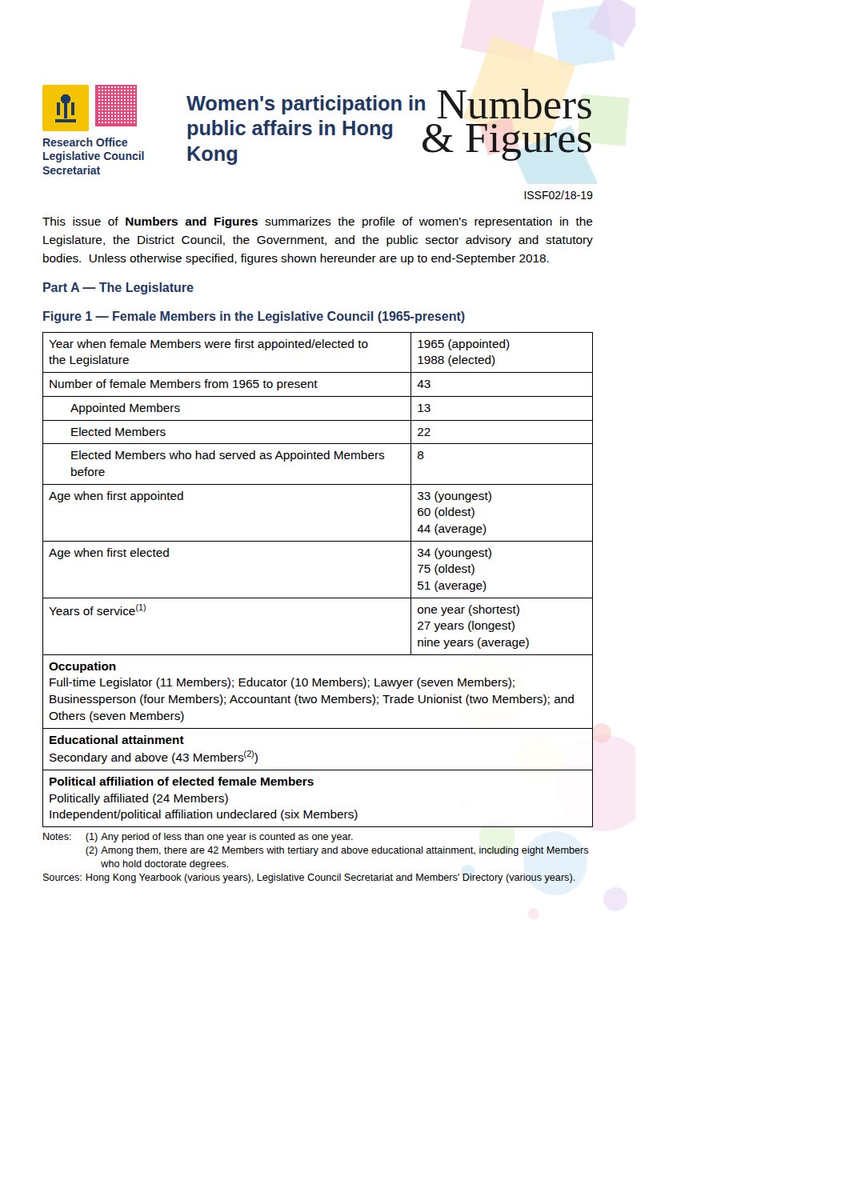Research Office
Legislative Council Secretariat
Women's participation in
public affairs in Hong Kong
Numbers
& Figures
ISSF02/18-19
This issue of Numbers and Figures summarizes the profile of women's representation in the Legislature, the District Council, the Government, and the public sector advisory and statutory bodies. Unless otherwise specified, figures shown hereunder are up to end-September 2018.
Part A — The Legislature
Figure 1 — Female Members in the Legislative Council (1965-present)
| Year when female Members were first appointed/elected to the Legislature | 1965 (appointed) 1988 (elected) |
| Number of female Members from 1965 to present | 43 |
| Appointed Members | 13 |
| Elected Members | 22 |
| Elected Members who had served as Appointed Members before | 8 |
| Age when first appointed | 33 (youngest) 60 (oldest) 44 (average) |
| Age when first elected | 34 (youngest) 75 (oldest) 51 (average) |
| Years of service (1) | one year (shortest) 27 years (longest) nine years (average) |
| Occupation Full-time Legislator (11 Members); Educator (10 Members); Lawyer (seven Members); Businessperson (four Members); Accountant (two Members); Trade Unionist (two Members); and Others (seven Members) |
| Educational attainment Secondary and above (43 Members (2) ) |
| Political affiliation of elected female Members Politically affiliated (24 Members) Independent/political affiliation undeclared (six Members) |
| Notes: | (1) | Any period of less than one year is counted as one year. |
| | (2) | Among them, there are 42 Members with tertiary and above educational attainment, including eight Members who hold doctorate degrees. |
| Sources: | Hong Kong Yearbook (various years), Legislative Council Secretariat and Members' Directory (various years). |